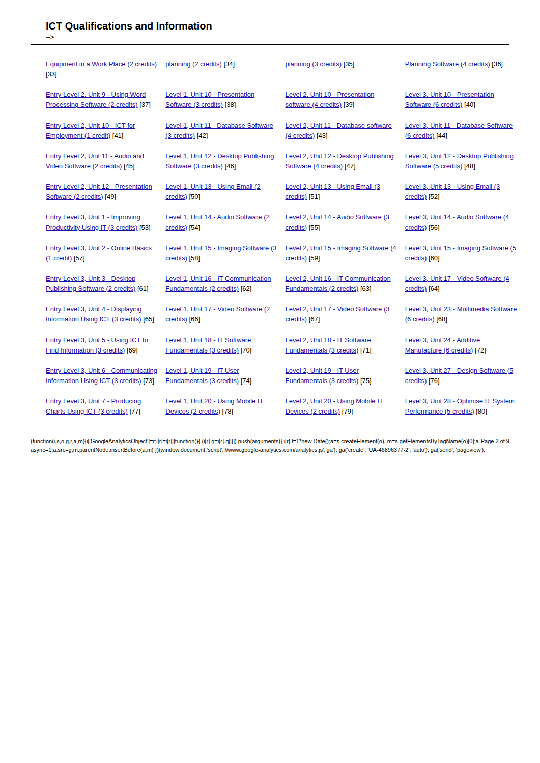ICT Qualifications and Information
-->
| Equipment in a Work Place (2 credits) [33] | planning (2 credits) [34] | planning (3 credits) [35] | Planning Software (4 credits) [36] |
| Entry Level 2, Unit 9 - Using Word Processing Software (2 credits) [37] | Level 1, Unit 10 - Presentation Software (3 credits) [38] | Level 2, Unit 10 - Presentation software (4 credits) [39] | Level 3, Unit 10 - Presentation Software (6 credits) [40] |
| Entry Level 2, Unit 10 - ICT for Employment (1 credit) [41] | Level 1, Unit 11 - Database Software (3 credits) [42] | Level 2, Unit 11 - Database software (4 credits) [43] | Level 3, Unit 11 - Database Software (6 credits) [44] |
| Entry Level 2, Unit 11 - Audio and Video Software (2 credits) [45] | Level 1, Unit 12 - Desktop Publishing Software (3 credits) [46] | Level 2, Unit 12 - Desktop Publishing Software (4 credits) [47] | Level 3, Unit 12 - Desktop Publishing Software (5 credits) [48] |
| Entry Level 2, Unit 12 - Presentation Software (2 credits) [49] | Level 1, Unit 13 - Using Email (2 credits) [50] | Level 2, Unit 13 - Using Email (3 credits) [51] | Level 3, Unit 13 - Using Email (3 credits) [52] |
| Entry Level 3, Unit 1 - Improving Productivity Using IT (3 credits) [53] | Level 1, Unit 14 - Audio Software (2 credits) [54] | Level 2, Unit 14 - Audio Software (3 credits) [55] | Level 3, Unit 14 - Audio Software (4 credits) [56] |
| Entry Level 3, Unit 2 - Online Basics (1 credit) [57] | Level 1, Unit 15 - Imaging Software (3 credits) [58] | Level 2, Unit 15 - Imaging Software (4 credits) [59] | Level 3, Unit 15 - Imaging Software (5 credits) [60] |
| Entry Level 3, Unit 3 - Desktop Publishing Software (2 credits) [61] | Level 1, Unit 16 - IT Communication Fundamentals (2 credits) [62] | Level 2, Unit 16 - IT Communication Fundamentals (2 credits) [63] | Level 3, Unit 17 - Video Software (4 credits) [64] |
| Entry Level 3, Unit 4 - Displaying Information Using ICT (3 credits) [65] | Level 1, Unit 17 - Video Software (2 credits) [66] | Level 2, Unit 17 - Video Software (3 credits) [67] | Level 3, Unit 23 - Multimedia Software (6 credits) [68] |
| Entry Level 3, Unit 5 - Using ICT to Find Information (3 credits) [69] | Level 1, Unit 18 - IT Software Fundamentals (3 credits) [70] | Level 2, Unit 18 - IT Software Fundamentals (3 credits) [71] | Level 3, Unit 24 - Additive Manufacture (6 credits) [72] |
| Entry Level 3, Unit 6 - Communicating Information Using ICT (3 credits) [73] | Level 1, Unit 19 - IT User Fundamentals (3 credits) [74] | Level 2, Unit 19 - IT User Fundamentals (3 credits) [75] | Level 3, Unit 27 - Design Software (5 credits) [76] |
| Entry Level 3, Unit 7 - Producing Charts Using ICT (3 credits) [77] | Level 1, Unit 20 - Using Mobile IT Devices (2 credits) [78] | Level 2, Unit 20 - Using Mobile IT Devices (2 credits) [79] | Level 3, Unit 28 - Optimise IT System Performance (5 credits) [80] |
Page 2 of 9 (function(i,s,o,g,r,a,m){i['GoogleAnalyticsObject']=r;i[r]=i[r]||function(){ (i[r].q=i[r].q||[]).push(arguments)},i[r].l=1*new Date();a=s.createElement(o), m=s.getElementsByTagName(o)[0];a.async=1;a.src=g;m.parentNode.insertBefore(a,m) })(window,document,'script','//www.google-analytics.com/analytics.js','ga'); ga('create', 'UA-46896377-2', 'auto'); ga('send', 'pageview');